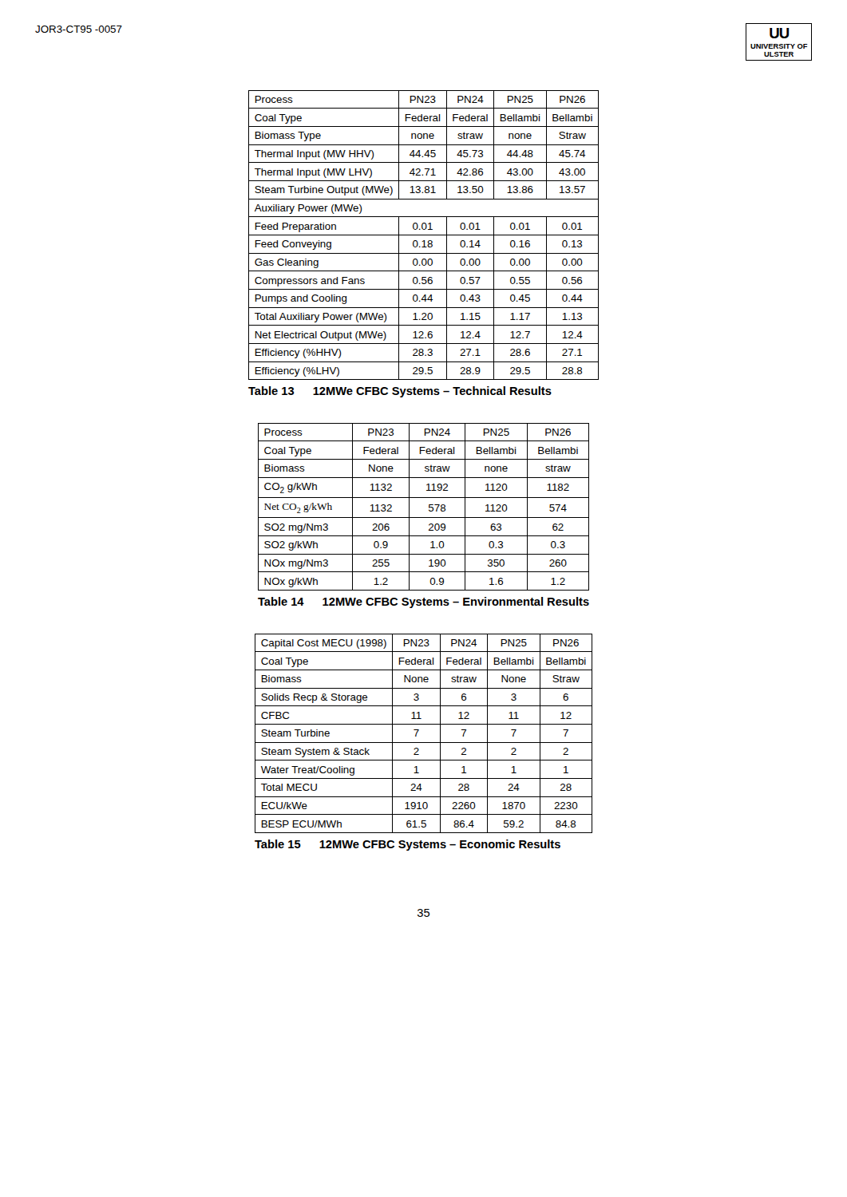JOR3-CT95 -0057
UU UNIVERSITY OF
ULSTER
Table 13 12MWe CFBC Systems – Technical Results
| Process | PN23 | PN24 | PN25 | PN26 |
| Coal Type | Federal | Federal | Bellambi | Bellambi |
| Biomass Type | none | straw | none | Straw |
| Thermal Input (MW HHV) | 44.45 | 45.73 | 44.48 | 45.74 |
| Thermal Input (MW LHV) | 42.71 | 42.86 | 43.00 | 43.00 |
| Steam Turbine Output (MWe) | 13.81 | 13.50 | 13.86 | 13.57 |
| Auxiliary Power (MWe) |
| Feed Preparation | 0.01 | 0.01 | 0.01 | 0.01 |
| Feed Conveying | 0.18 | 0.14 | 0.16 | 0.13 |
| Gas Cleaning | 0.00 | 0.00 | 0.00 | 0.00 |
| Compressors and Fans | 0.56 | 0.57 | 0.55 | 0.56 |
| Pumps and Cooling | 0.44 | 0.43 | 0.45 | 0.44 |
| Total Auxiliary Power (MWe) | 1.20 | 1.15 | 1.17 | 1.13 |
| Net Electrical Output (MWe) | 12.6 | 12.4 | 12.7 | 12.4 |
| Efficiency (%HHV) | 28.3 | 27.1 | 28.6 | 27.1 |
| Efficiency (%LHV) | 29.5 | 28.9 | 29.5 | 28.8 |
Table 14 12MWe CFBC Systems – Environmental Results
| Process | PN23 | PN24 | PN25 | PN26 |
| Coal Type | Federal | Federal | Bellambi | Bellambi |
| Biomass | None | straw | none | straw |
| CO 2 g/kWh | 1132 | 1192 | 1120 | 1182 |
| Net CO 2 g/kWh | 1132 | 578 | 1120 | 574 |
| SO2 mg/Nm3 | 206 | 209 | 63 | 62 |
| SO2 g/kWh | 0.9 | 1.0 | 0.3 | 0.3 |
| NOx mg/Nm3 | 255 | 190 | 350 | 260 |
| NOx g/kWh | 1.2 | 0.9 | 1.6 | 1.2 |
Table 15 12MWe CFBC Systems – Economic Results
| Capital Cost MECU (1998) | PN23 | PN24 | PN25 | PN26 |
| Coal Type | Federal | Federal | Bellambi | Bellambi |
| Biomass | None | straw | None | Straw |
| Solids Recp & Storage | 3 | 6 | 3 | 6 |
| CFBC | 11 | 12 | 11 | 12 |
| Steam Turbine | 7 | 7 | 7 | 7 |
| Steam System & Stack | 2 | 2 | 2 | 2 |
| Water Treat/Cooling | 1 | 1 | 1 | 1 |
| Total MECU | 24 | 28 | 24 | 28 |
| ECU/kWe | 1910 | 2260 | 1870 | 2230 |
| BESP ECU/MWh | 61.5 | 86.4 | 59.2 | 84.8 |
35